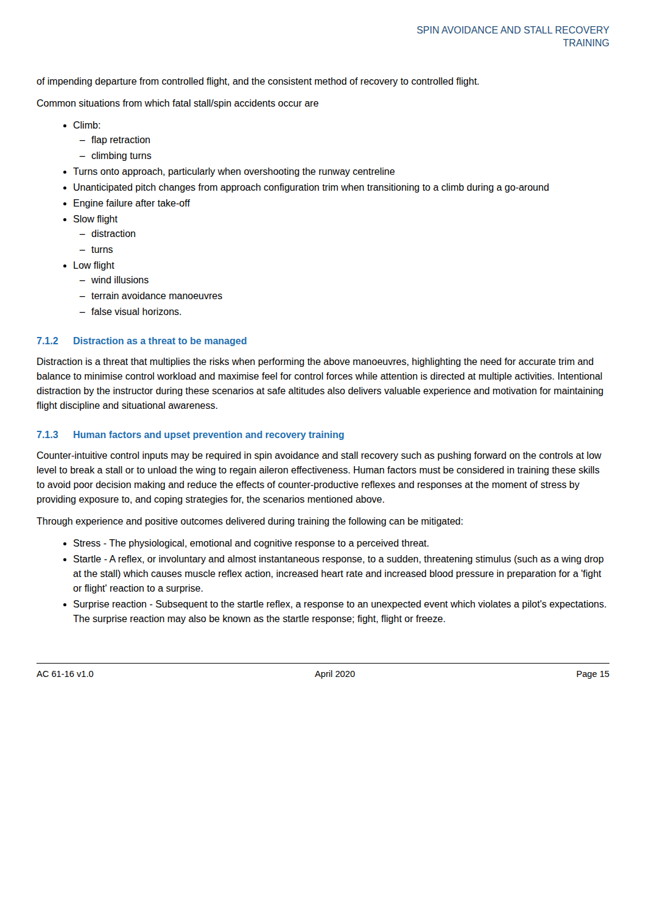SPIN AVOIDANCE AND STALL RECOVERY
TRAINING
of impending departure from controlled flight, and the consistent method of recovery to controlled flight.
Common situations from which fatal stall/spin accidents occur are
Climb:
flap retraction
climbing turns
Turns onto approach, particularly when overshooting the runway centreline
Unanticipated pitch changes from approach configuration trim when transitioning to a climb during a go-around
Engine failure after take-off
Slow flight
distraction
turns
Low flight
wind illusions
terrain avoidance manoeuvres
false visual horizons.
7.1.2 Distraction as a threat to be managed
Distraction is a threat that multiplies the risks when performing the above manoeuvres, highlighting the need for accurate trim and balance to minimise control workload and maximise feel for control forces while attention is directed at multiple activities. Intentional distraction by the instructor during these scenarios at safe altitudes also delivers valuable experience and motivation for maintaining flight discipline and situational awareness.
7.1.3 Human factors and upset prevention and recovery training
Counter-intuitive control inputs may be required in spin avoidance and stall recovery such as pushing forward on the controls at low level to break a stall or to unload the wing to regain aileron effectiveness. Human factors must be considered in training these skills to avoid poor decision making and reduce the effects of counter-productive reflexes and responses at the moment of stress by providing exposure to, and coping strategies for, the scenarios mentioned above.
Through experience and positive outcomes delivered during training the following can be mitigated:
Stress - The physiological, emotional and cognitive response to a perceived threat.
Startle - A reflex, or involuntary and almost instantaneous response, to a sudden, threatening stimulus (such as a wing drop at the stall) which causes muscle reflex action, increased heart rate and increased blood pressure in preparation for a 'fight or flight' reaction to a surprise.
Surprise reaction - Subsequent to the startle reflex, a response to an unexpected event which violates a pilot's expectations. The surprise reaction may also be known as the startle response; fight, flight or freeze.
AC 61-16 v1.0 April 2020 Page 15